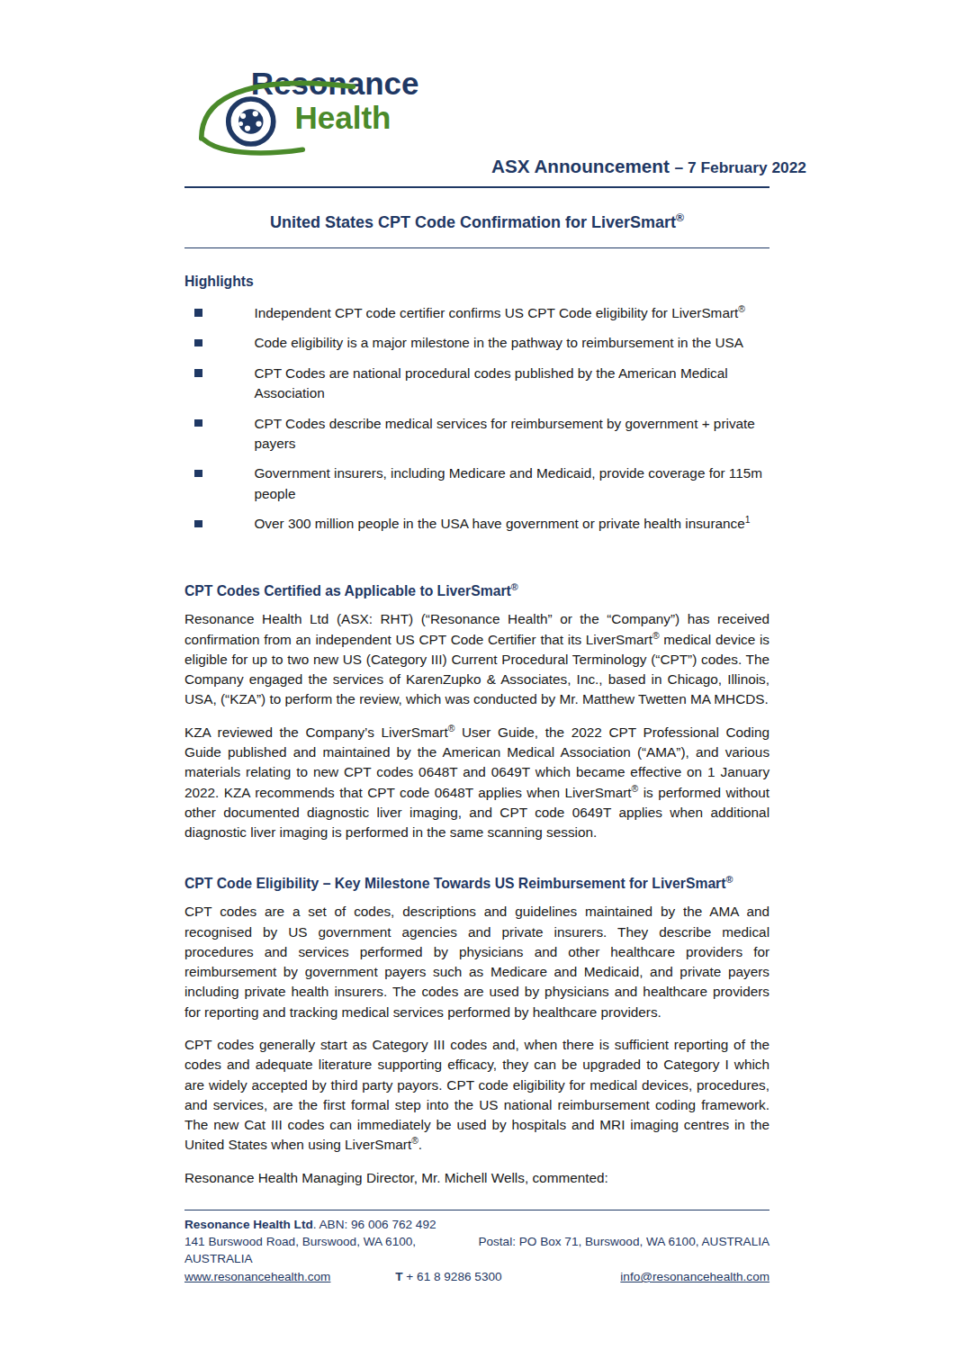Resonance Health Resonance Health
ASX Announcement – 7 February 2022
United States CPT Code Confirmation for LiverSmart®
Highlights
Independent CPT code certifier confirms US CPT Code eligibility for LiverSmart®
Code eligibility is a major milestone in the pathway to reimbursement in the USA
CPT Codes are national procedural codes published by the American Medical Association
CPT Codes describe medical services for reimbursement by government + private payers
Government insurers, including Medicare and Medicaid, provide coverage for 115m people
Over 300 million people in the USA have government or private health insurance1
CPT Codes Certified as Applicable to LiverSmart®
Resonance Health Ltd (ASX: RHT) (“Resonance Health” or the “Company”) has received confirmation from an independent US CPT Code Certifier that its LiverSmart® medical device is eligible for up to two new US (Category III) Current Procedural Terminology (“CPT”) codes. The Company engaged the services of KarenZupko & Associates, Inc., based in Chicago, Illinois, USA, (“KZA”) to perform the review, which was conducted by Mr. Matthew Twetten MA MHCDS.
KZA reviewed the Company’s LiverSmart® User Guide, the 2022 CPT Professional Coding Guide published and maintained by the American Medical Association (“AMA”), and various materials relating to new CPT codes 0648T and 0649T which became effective on 1 January 2022. KZA recommends that CPT code 0648T applies when LiverSmart® is performed without other documented diagnostic liver imaging, and CPT code 0649T applies when additional diagnostic liver imaging is performed in the same scanning session.
CPT Code Eligibility – Key Milestone Towards US Reimbursement for LiverSmart®
CPT codes are a set of codes, descriptions and guidelines maintained by the AMA and recognised by US government agencies and private insurers. They describe medical procedures and services performed by physicians and other healthcare providers for reimbursement by government payers such as Medicare and Medicaid, and private payers including private health insurers. The codes are used by physicians and healthcare providers for reporting and tracking medical services performed by healthcare providers.
CPT codes generally start as Category III codes and, when there is sufficient reporting of the codes and adequate literature supporting efficacy, they can be upgraded to Category I which are widely accepted by third party payors. CPT code eligibility for medical devices, procedures, and services, are the first formal step into the US national reimbursement coding framework. The new Cat III codes can immediately be used by hospitals and MRI imaging centres in the United States when using LiverSmart®.
Resonance Health Managing Director, Mr. Michell Wells, commented:
Resonance Health Ltd. ABN: 96 006 762 492
141 Burswood Road, Burswood, WA 6100, AUSTRALIA
Postal: PO Box 71, Burswood, WA 6100, AUSTRALIA
www.resonancehealth.com
T + 61 8 9286 5300
info@resonancehealth.com